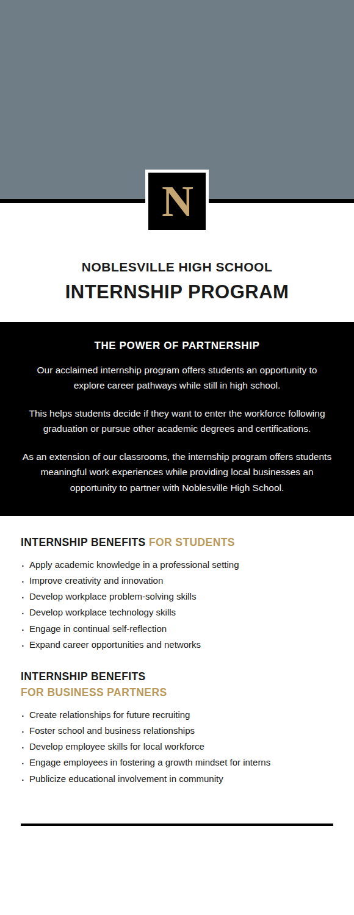N
NOBLESVILLE HIGH SCHOOL
INTERNSHIP PROGRAM
THE POWER OF PARTNERSHIP
Our acclaimed internship program offers students an opportunity to explore career pathways while still in high school.
This helps students decide if they want to enter the workforce following graduation or pursue other academic degrees and certifications.
As an extension of our classrooms, the internship program offers students meaningful work experiences while providing local businesses an opportunity to partner with Noblesville High School.
INTERNSHIP BENEFITS FOR STUDENTS
Apply academic knowledge in a professional setting
Improve creativity and innovation
Develop workplace problem-solving skills
Develop workplace technology skills
Engage in continual self-reflection
Expand career opportunities and networks
INTERNSHIP BENEFITS
FOR BUSINESS PARTNERS
Create relationships for future recruiting
Foster school and business relationships
Develop employee skills for local workforce
Engage employees in fostering a growth mindset for interns
Publicize educational involvement in community